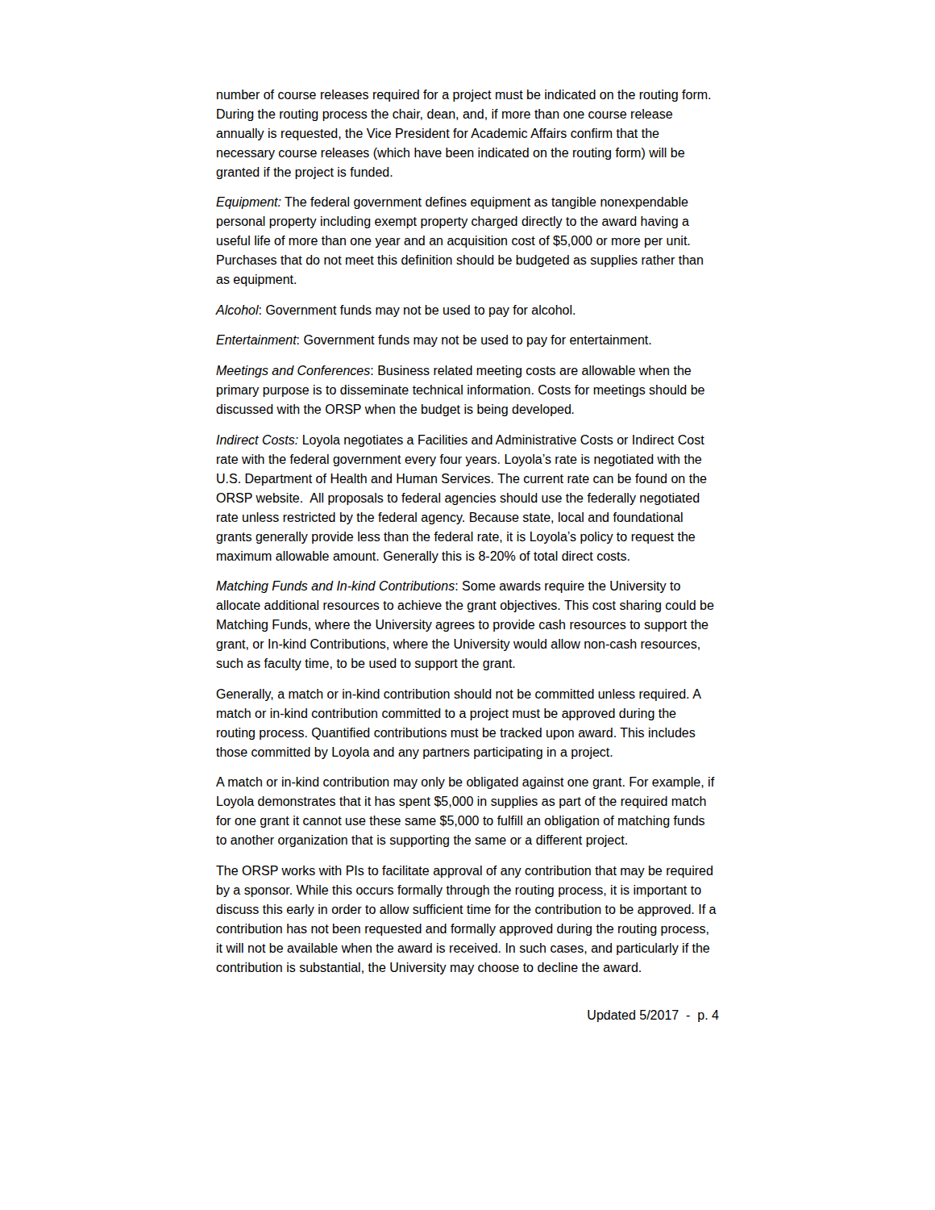number of course releases required for a project must be indicated on the routing form. During the routing process the chair, dean, and, if more than one course release annually is requested, the Vice President for Academic Affairs confirm that the necessary course releases (which have been indicated on the routing form) will be granted if the project is funded.
Equipment: The federal government defines equipment as tangible nonexpendable personal property including exempt property charged directly to the award having a useful life of more than one year and an acquisition cost of $5,000 or more per unit. Purchases that do not meet this definition should be budgeted as supplies rather than as equipment.
Alcohol: Government funds may not be used to pay for alcohol.
Entertainment: Government funds may not be used to pay for entertainment.
Meetings and Conferences: Business related meeting costs are allowable when the primary purpose is to disseminate technical information. Costs for meetings should be discussed with the ORSP when the budget is being developed.
Indirect Costs: Loyola negotiates a Facilities and Administrative Costs or Indirect Cost rate with the federal government every four years. Loyola’s rate is negotiated with the U.S. Department of Health and Human Services. The current rate can be found on the ORSP website. All proposals to federal agencies should use the federally negotiated rate unless restricted by the federal agency. Because state, local and foundational grants generally provide less than the federal rate, it is Loyola’s policy to request the maximum allowable amount. Generally this is 8-20% of total direct costs.
Matching Funds and In-kind Contributions: Some awards require the University to allocate additional resources to achieve the grant objectives. This cost sharing could be Matching Funds, where the University agrees to provide cash resources to support the grant, or In-kind Contributions, where the University would allow non-cash resources, such as faculty time, to be used to support the grant.
Generally, a match or in-kind contribution should not be committed unless required. A match or in-kind contribution committed to a project must be approved during the routing process. Quantified contributions must be tracked upon award. This includes those committed by Loyola and any partners participating in a project.
A match or in-kind contribution may only be obligated against one grant. For example, if Loyola demonstrates that it has spent $5,000 in supplies as part of the required match for one grant it cannot use these same $5,000 to fulfill an obligation of matching funds to another organization that is supporting the same or a different project.
The ORSP works with PIs to facilitate approval of any contribution that may be required by a sponsor. While this occurs formally through the routing process, it is important to discuss this early in order to allow sufficient time for the contribution to be approved. If a contribution has not been requested and formally approved during the routing process, it will not be available when the award is received. In such cases, and particularly if the contribution is substantial, the University may choose to decline the award.
Updated 5/2017 - p. 4